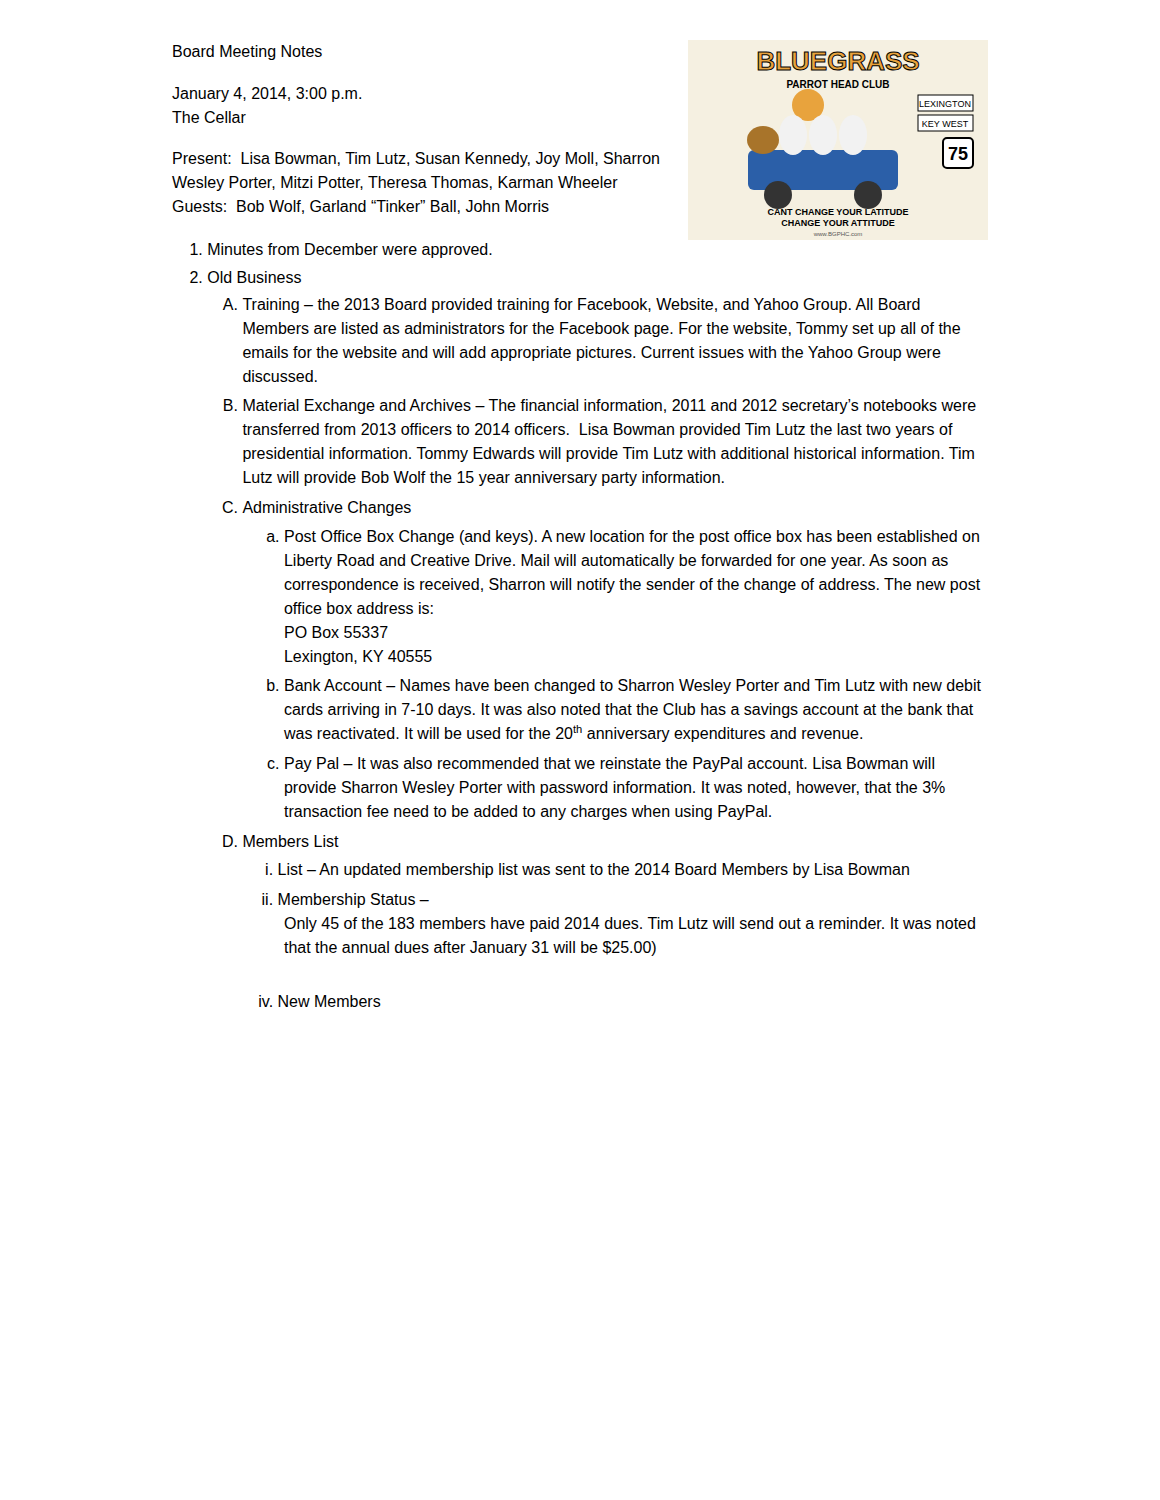Board Meeting Notes
January 4, 2014, 3:00 p.m.
The Cellar
Present: Lisa Bowman, Tim Lutz, Susan Kennedy, Joy Moll, Sharron Wesley Porter, Mitzi Potter, Theresa Thomas, Karman Wheeler
Guests: Bob Wolf, Garland “Tinker” Ball, John Morris
Minutes from December were approved.
Old Business
Training – the 2013 Board provided training for Facebook, Website, and Yahoo Group. All Board Members are listed as administrators for the Facebook page. For the website, Tommy set up all of the emails for the website and will add appropriate pictures. Current issues with the Yahoo Group were discussed.
Material Exchange and Archives – The financial information, 2011 and 2012 secretary’s notebooks were transferred from 2013 officers to 2014 officers. Lisa Bowman provided Tim Lutz the last two years of presidential information. Tommy Edwards will provide Tim Lutz with additional historical information. Tim Lutz will provide Bob Wolf the 15 year anniversary party information.
Administrative Changes
Post Office Box Change (and keys). A new location for the post office box has been established on Liberty Road and Creative Drive. Mail will automatically be forwarded for one year. As soon as correspondence is received, Sharron will notify the sender of the change of address. The new post office box address is:
PO Box 55337
Lexington, KY 40555
Bank Account – Names have been changed to Sharron Wesley Porter and Tim Lutz with new debit cards arriving in 7-10 days. It was also noted that the Club has a savings account at the bank that was reactivated. It will be used for the 20th anniversary expenditures and revenue.
Pay Pal – It was also recommended that we reinstate the PayPal account. Lisa Bowman will provide Sharron Wesley Porter with password information. It was noted, however, that the 3% transaction fee need to be added to any charges when using PayPal.
Members List
List – An updated membership list was sent to the 2014 Board Members by Lisa Bowman
Membership Status – Only 45 of the 183 members have paid 2014 dues. Tim Lutz will send out a reminder. It was noted that the annual dues after January 31 will be $25.00)
New Members